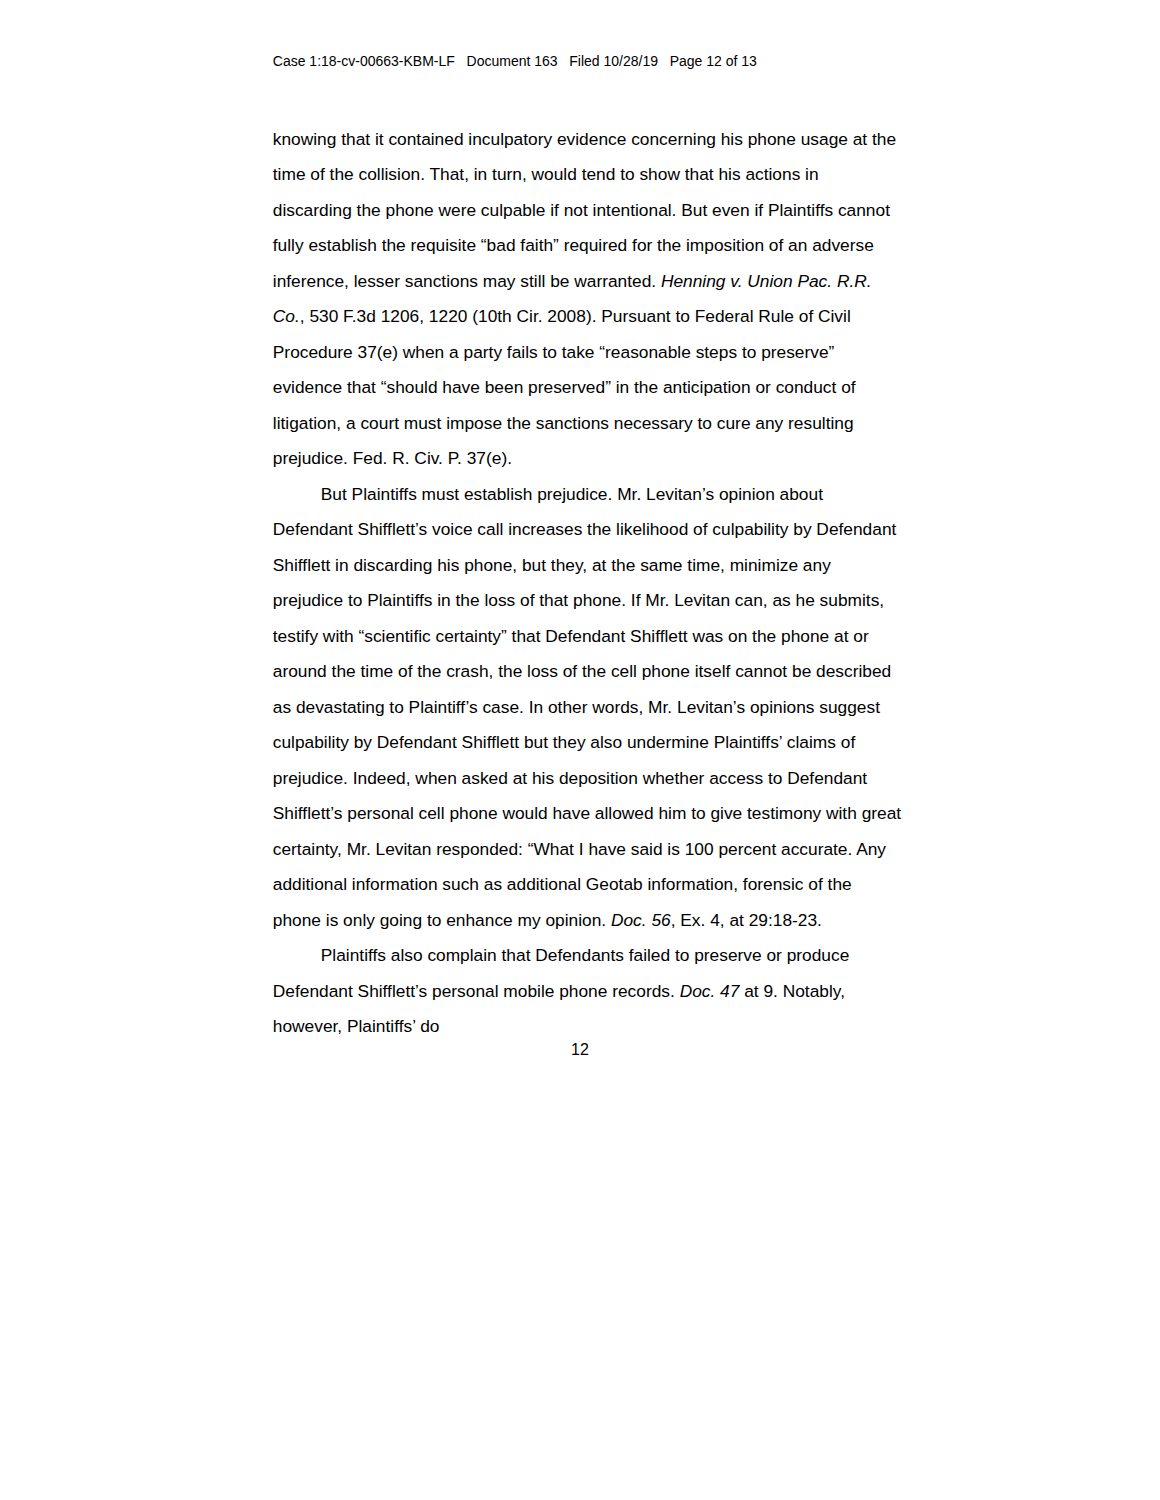Case 1:18-cv-00663-KBM-LF Document 163 Filed 10/28/19 Page 12 of 13
knowing that it contained inculpatory evidence concerning his phone usage at the time of the collision. That, in turn, would tend to show that his actions in discarding the phone were culpable if not intentional. But even if Plaintiffs cannot fully establish the requisite “bad faith” required for the imposition of an adverse inference, lesser sanctions may still be warranted. Henning v. Union Pac. R.R. Co., 530 F.3d 1206, 1220 (10th Cir. 2008). Pursuant to Federal Rule of Civil Procedure 37(e) when a party fails to take “reasonable steps to preserve” evidence that “should have been preserved” in the anticipation or conduct of litigation, a court must impose the sanctions necessary to cure any resulting prejudice. Fed. R. Civ. P. 37(e).
But Plaintiffs must establish prejudice. Mr. Levitan’s opinion about Defendant Shifflett’s voice call increases the likelihood of culpability by Defendant Shifflett in discarding his phone, but they, at the same time, minimize any prejudice to Plaintiffs in the loss of that phone. If Mr. Levitan can, as he submits, testify with “scientific certainty” that Defendant Shifflett was on the phone at or around the time of the crash, the loss of the cell phone itself cannot be described as devastating to Plaintiff’s case. In other words, Mr. Levitan’s opinions suggest culpability by Defendant Shifflett but they also undermine Plaintiffs’ claims of prejudice. Indeed, when asked at his deposition whether access to Defendant Shifflett’s personal cell phone would have allowed him to give testimony with great certainty, Mr. Levitan responded: “What I have said is 100 percent accurate. Any additional information such as additional Geotab information, forensic of the phone is only going to enhance my opinion. Doc. 56, Ex. 4, at 29:18-23.
Plaintiffs also complain that Defendants failed to preserve or produce Defendant Shifflett’s personal mobile phone records. Doc. 47 at 9. Notably, however, Plaintiffs’ do
12